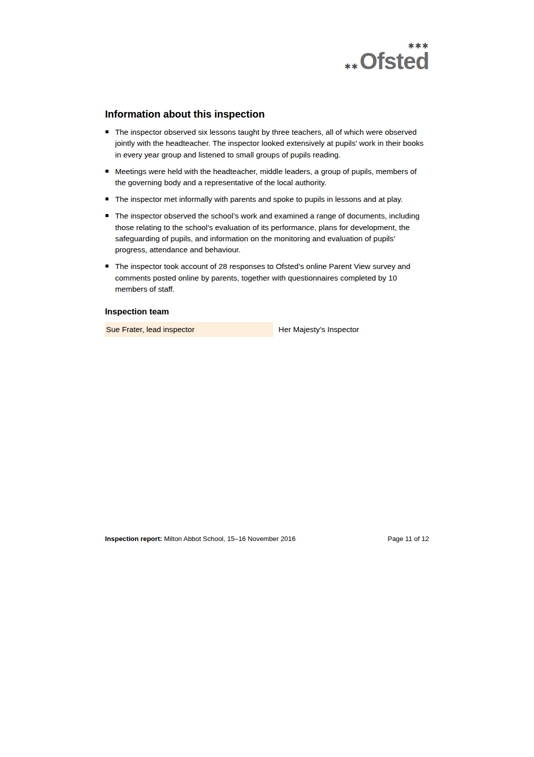✱✱✱
✱✱Ofsted
Information about this inspection
The inspector observed six lessons taught by three teachers, all of which were observed jointly with the headteacher. The inspector looked extensively at pupils’ work in their books in every year group and listened to small groups of pupils reading.
Meetings were held with the headteacher, middle leaders, a group of pupils, members of the governing body and a representative of the local authority.
The inspector met informally with parents and spoke to pupils in lessons and at play.
The inspector observed the school’s work and examined a range of documents, including those relating to the school’s evaluation of its performance, plans for development, the safeguarding of pupils, and information on the monitoring and evaluation of pupils’ progress, attendance and behaviour.
The inspector took account of 28 responses to Ofsted’s online Parent View survey and comments posted online by parents, together with questionnaires completed by 10 members of staff.
Inspection team
Sue Frater, lead inspector
Her Majesty’s Inspector
Inspection report: Milton Abbot School, 15–16 November 2016
Page 11 of 12